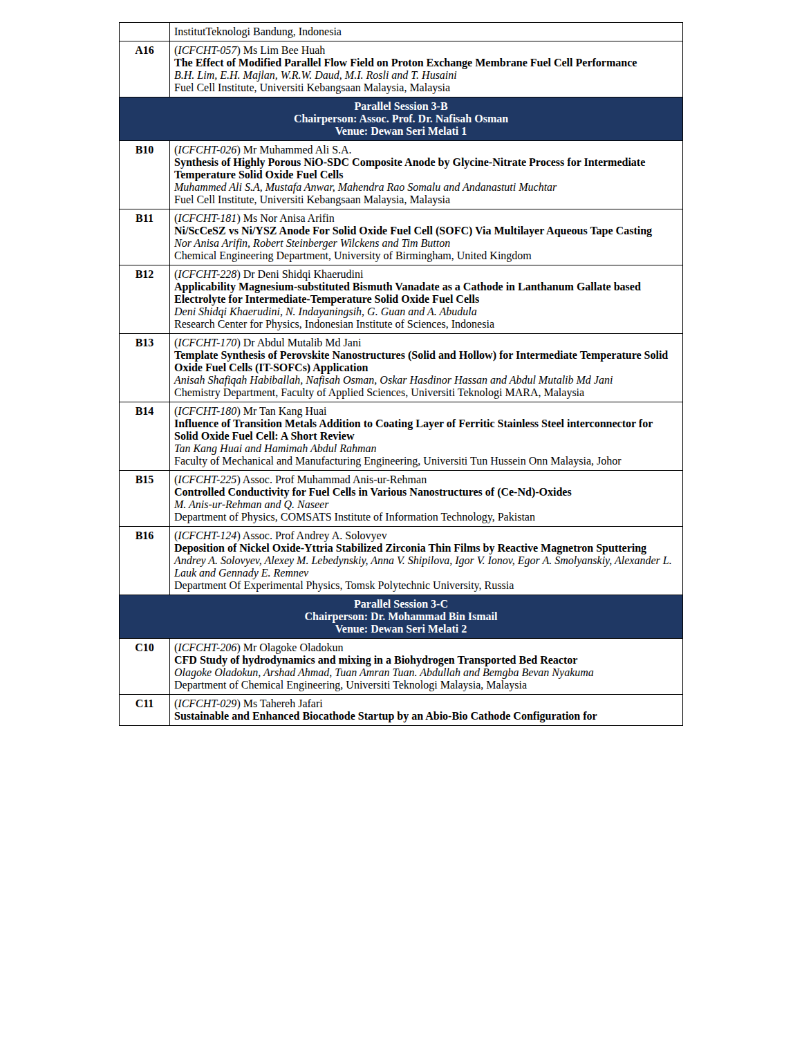| | InstitutTeknologi Bandung, Indonesia |
| A16 | ( ICFCHT-057 ) Ms Lim Bee Huah The Effect of Modified Parallel Flow Field on Proton Exchange Membrane Fuel Cell Performance B.H. Lim, E.H. Majlan, W.R.W. Daud, M.I. Rosli and T. Husaini Fuel Cell Institute, Universiti Kebangsaan Malaysia, Malaysia |
| Parallel Session 3-B Chairperson: Assoc. Prof. Dr. Nafisah Osman Venue: Dewan Seri Melati 1 |
| B10 | ( ICFCHT-026 ) Mr Muhammed Ali S.A. Synthesis of Highly Porous NiO-SDC Composite Anode by Glycine-Nitrate Process for Intermediate Temperature Solid Oxide Fuel Cells Muhammed Ali S.A, Mustafa Anwar, Mahendra Rao Somalu and Andanastuti Muchtar Fuel Cell Institute, Universiti Kebangsaan Malaysia, Malaysia |
| B11 | ( ICFCHT-181 ) Ms Nor Anisa Arifin Ni/ScCeSZ vs Ni/YSZ Anode For Solid Oxide Fuel Cell (SOFC) Via Multilayer Aqueous Tape Casting Nor Anisa Arifin, Robert Steinberger Wilckens and Tim Button Chemical Engineering Department, University of Birmingham, United Kingdom |
| B12 | ( ICFCHT-228 ) Dr Deni Shidqi Khaerudini Applicability Magnesium-substituted Bismuth Vanadate as a Cathode in Lanthanum Gallate based Electrolyte for Intermediate-Temperature Solid Oxide Fuel Cells Deni Shidqi Khaerudini, N. Indayaningsih, G. Guan and A. Abudula Research Center for Physics, Indonesian Institute of Sciences, Indonesia |
| B13 | ( ICFCHT-170 ) Dr Abdul Mutalib Md Jani Template Synthesis of Perovskite Nanostructures (Solid and Hollow) for Intermediate Temperature Solid Oxide Fuel Cells (IT-SOFCs) Application Anisah Shafiqah Habiballah, Nafisah Osman, Oskar Hasdinor Hassan and Abdul Mutalib Md Jani Chemistry Department, Faculty of Applied Sciences, Universiti Teknologi MARA, Malaysia |
| B14 | ( ICFCHT-180 ) Mr Tan Kang Huai Influence of Transition Metals Addition to Coating Layer of Ferritic Stainless Steel interconnector for Solid Oxide Fuel Cell: A Short Review Tan Kang Huai and Hamimah Abdul Rahman Faculty of Mechanical and Manufacturing Engineering, Universiti Tun Hussein Onn Malaysia, Johor |
| B15 | ( ICFCHT-225 ) Assoc. Prof Muhammad Anis-ur-Rehman Controlled Conductivity for Fuel Cells in Various Nanostructures of (Ce-Nd)-Oxides M. Anis-ur-Rehman and Q. Naseer Department of Physics, COMSATS Institute of Information Technology, Pakistan |
| B16 | ( ICFCHT-124 ) Assoc. Prof Andrey A. Solovyev Deposition of Nickel Oxide-Yttria Stabilized Zirconia Thin Films by Reactive Magnetron Sputtering Andrey A. Solovyev, Alexey M. Lebedynskiy, Anna V. Shipilova, Igor V. Ionov, Egor A. Smolyanskiy, Alexander L. Lauk and Gennady E. Remnev Department Of Experimental Physics, Tomsk Polytechnic University, Russia |
| Parallel Session 3-C Chairperson: Dr. Mohammad Bin Ismail Venue: Dewan Seri Melati 2 |
| C10 | ( ICFCHT-206 ) Mr Olagoke Oladokun CFD Study of hydrodynamics and mixing in a Biohydrogen Transported Bed Reactor Olagoke Oladokun, Arshad Ahmad, Tuan Amran Tuan. Abdullah and Bemgba Bevan Nyakuma Department of Chemical Engineering, Universiti Teknologi Malaysia, Malaysia |
| C11 | ( ICFCHT-029 ) Ms Tahereh Jafari Sustainable and Enhanced Biocathode Startup by an Abio-Bio Cathode Configuration for |